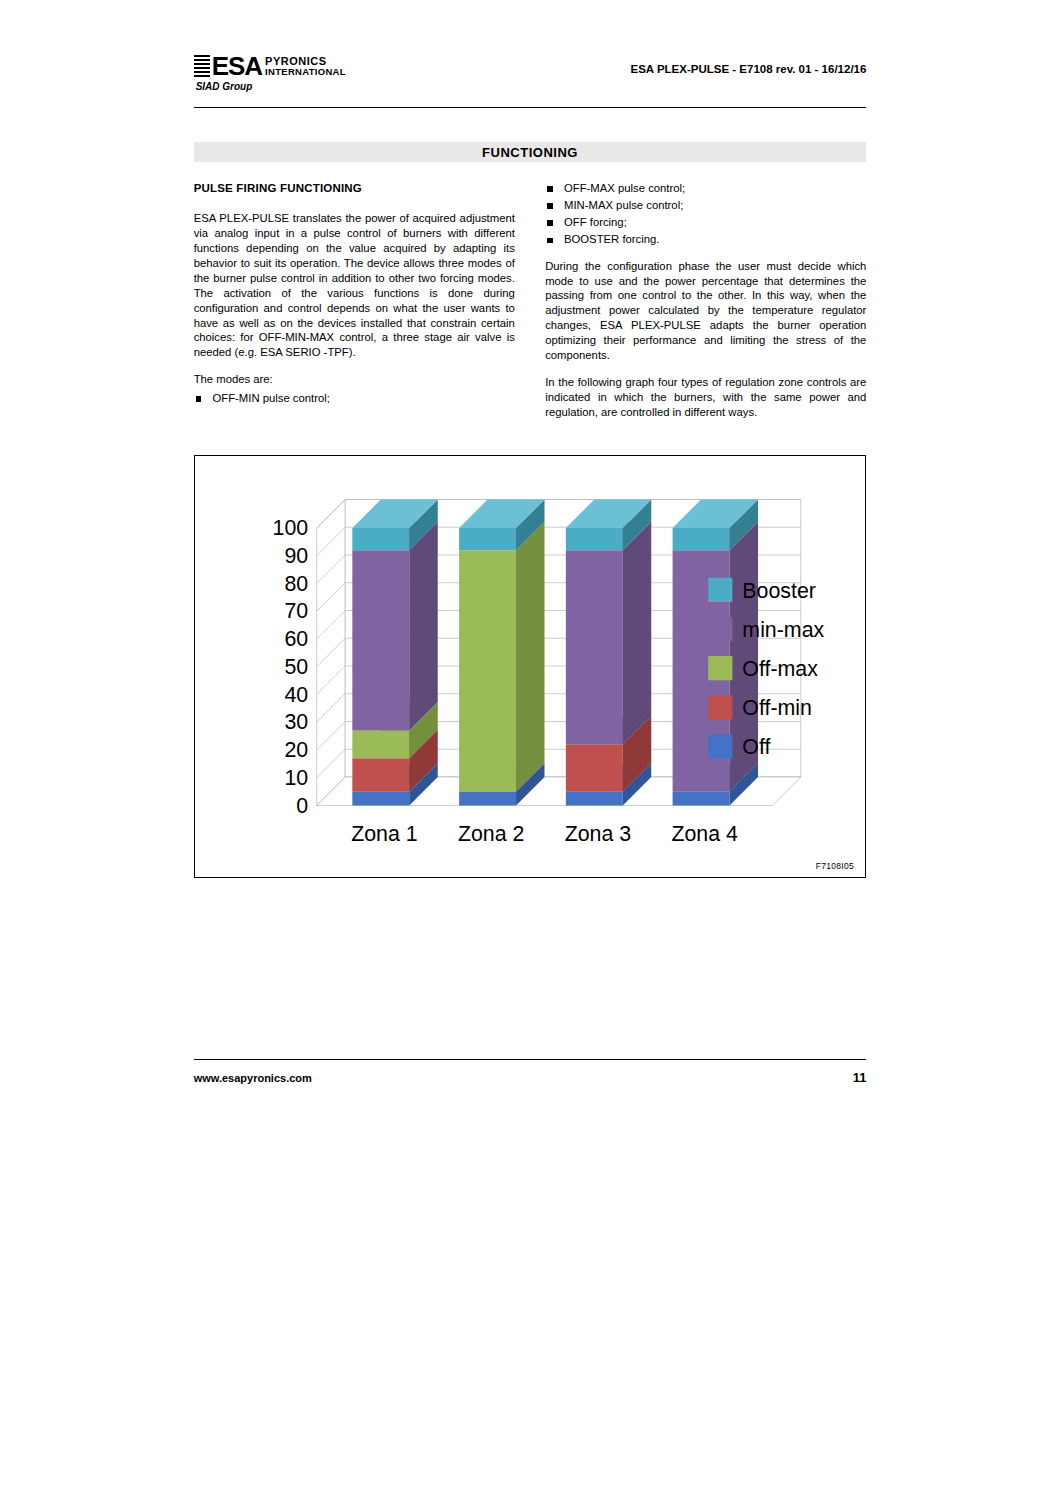ESA PYRONICS INTERNATIONAL
SIAD Group
ESA PLEX-PULSE - E7108 rev. 01 - 16/12/16
FUNCTIONING
PULSE FIRING FUNCTIONING
ESA PLEX-PULSE translates the power of acquired adjustment via analog input in a pulse control of burners with different functions depending on the value acquired by adapting its behavior to suit its operation. The device allows three modes of the burner pulse control in addition to other two forcing modes. The activation of the various functions is done during configuration and control depends on what the user wants to have as well as on the devices installed that constrain certain choices: for OFF-MIN-MAX control, a three stage air valve is needed (e.g. ESA SERIO -TPF).
The modes are:
OFF-MIN pulse control;
OFF-MAX pulse control;
MIN-MAX pulse control;
OFF forcing;
BOOSTER forcing.
During the configuration phase the user must decide which mode to use and the power percentage that determines the passing from one control to the other. In this way, when the adjustment power calculated by the temperature regulator changes, ESA PLEX-PULSE adapts the burner operation optimizing their performance and limiting the stress of the components.
In the following graph four types of regulation zone controls are indicated in which the burners, with the same power and regulation, are controlled in different ways.
Chart geometry constants: plot left x=150, baseline y=470, top y=80 (value 100 -> y=80, 0 -> y=470) depth offset dx=40, dy=-40 0 10 20 30 40 50 60 70 80 90 100 Zona 1 Zona 2 Zona 3 Zona 4 Booster min-max Off-max Off-min Off
F7108I05
www.esapyronics.com 11